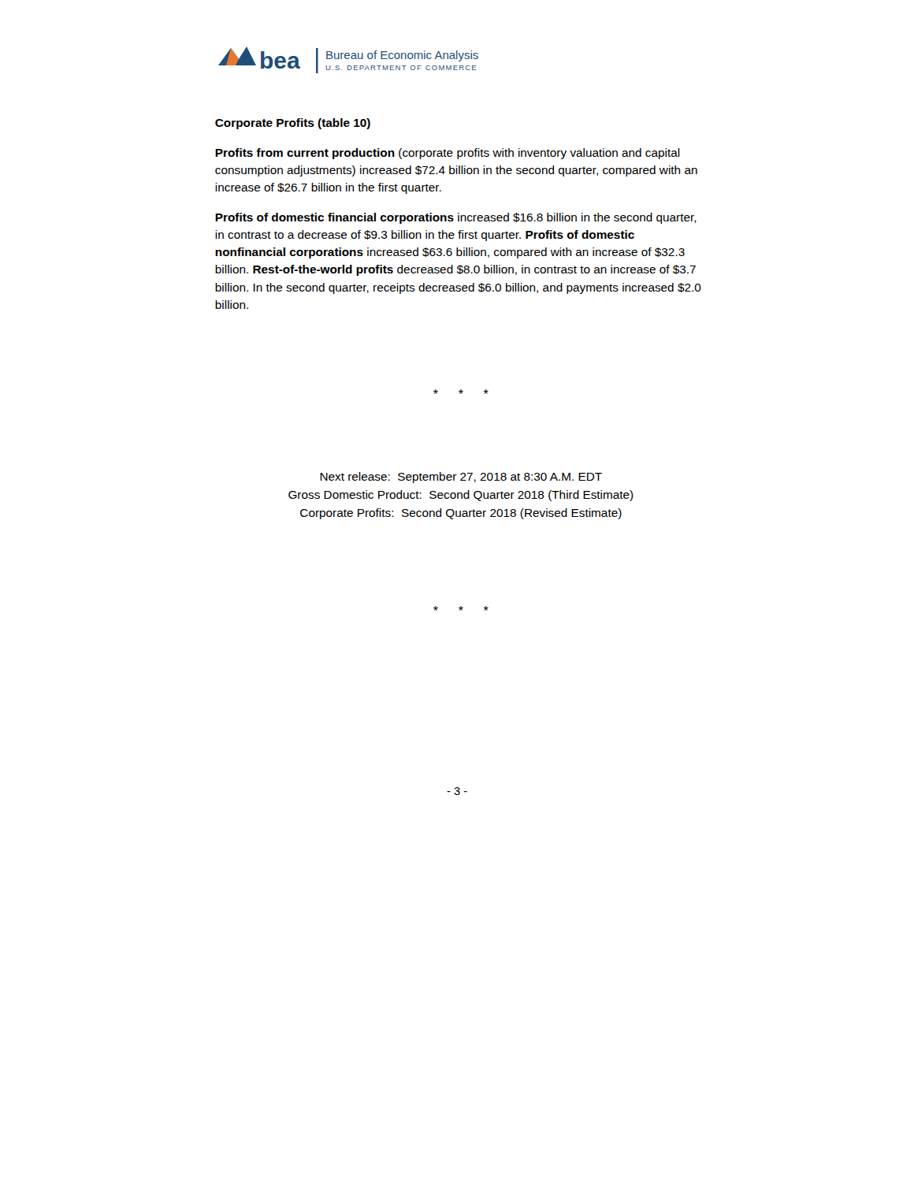bea Bureau of Economic Analysis U.S. DEPARTMENT OF COMMERCE
Corporate Profits (table 10)
Profits from current production (corporate profits with inventory valuation and capital consumption adjustments) increased $72.4 billion in the second quarter, compared with an increase of $26.7 billion in the first quarter.
Profits of domestic financial corporations increased $16.8 billion in the second quarter, in contrast to a decrease of $9.3 billion in the first quarter. Profits of domestic nonfinancial corporations increased $63.6 billion, compared with an increase of $32.3 billion. Rest-of-the-world profits decreased $8.0 billion, in contrast to an increase of $3.7 billion. In the second quarter, receipts decreased $6.0 billion, and payments increased $2.0 billion.
***
Next release: September 27, 2018 at 8:30 A.M. EDT
Gross Domestic Product: Second Quarter 2018 (Third Estimate)
Corporate Profits: Second Quarter 2018 (Revised Estimate)
***
- 3 -